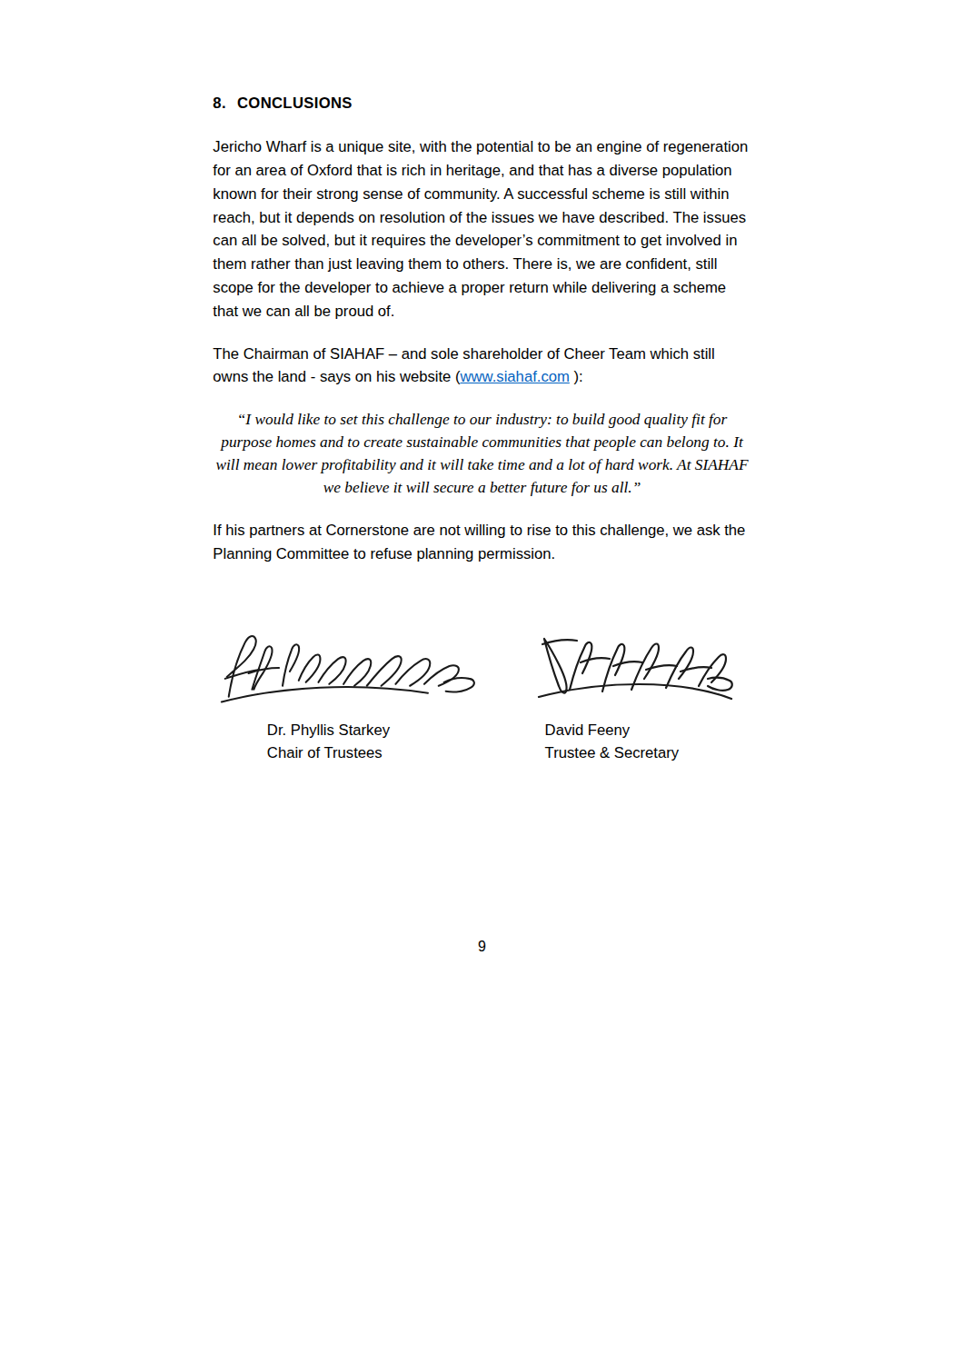8. CONCLUSIONS
Jericho Wharf is a unique site, with the potential to be an engine of regeneration for an area of Oxford that is rich in heritage, and that has a diverse population known for their strong sense of community. A successful scheme is still within reach, but it depends on resolution of the issues we have described. The issues can all be solved, but it requires the developer’s commitment to get involved in them rather than just leaving them to others. There is, we are confident, still scope for the developer to achieve a proper return while delivering a scheme that we can all be proud of.
The Chairman of SIAHAF – and sole shareholder of Cheer Team which still owns the land - says on his website (www.siahaf.com ):
“I would like to set this challenge to our industry: to build good quality fit for purpose homes and to create sustainable communities that people can belong to. It will mean lower profitability and it will take time and a lot of hard work. At SIAHAF we believe it will secure a better future for us all.”
If his partners at Cornerstone are not willing to rise to this challenge, we ask the Planning Committee to refuse planning permission.
Dr. Phyllis Starkey
Chair of Trustees
David Feeny
Trustee & Secretary
9